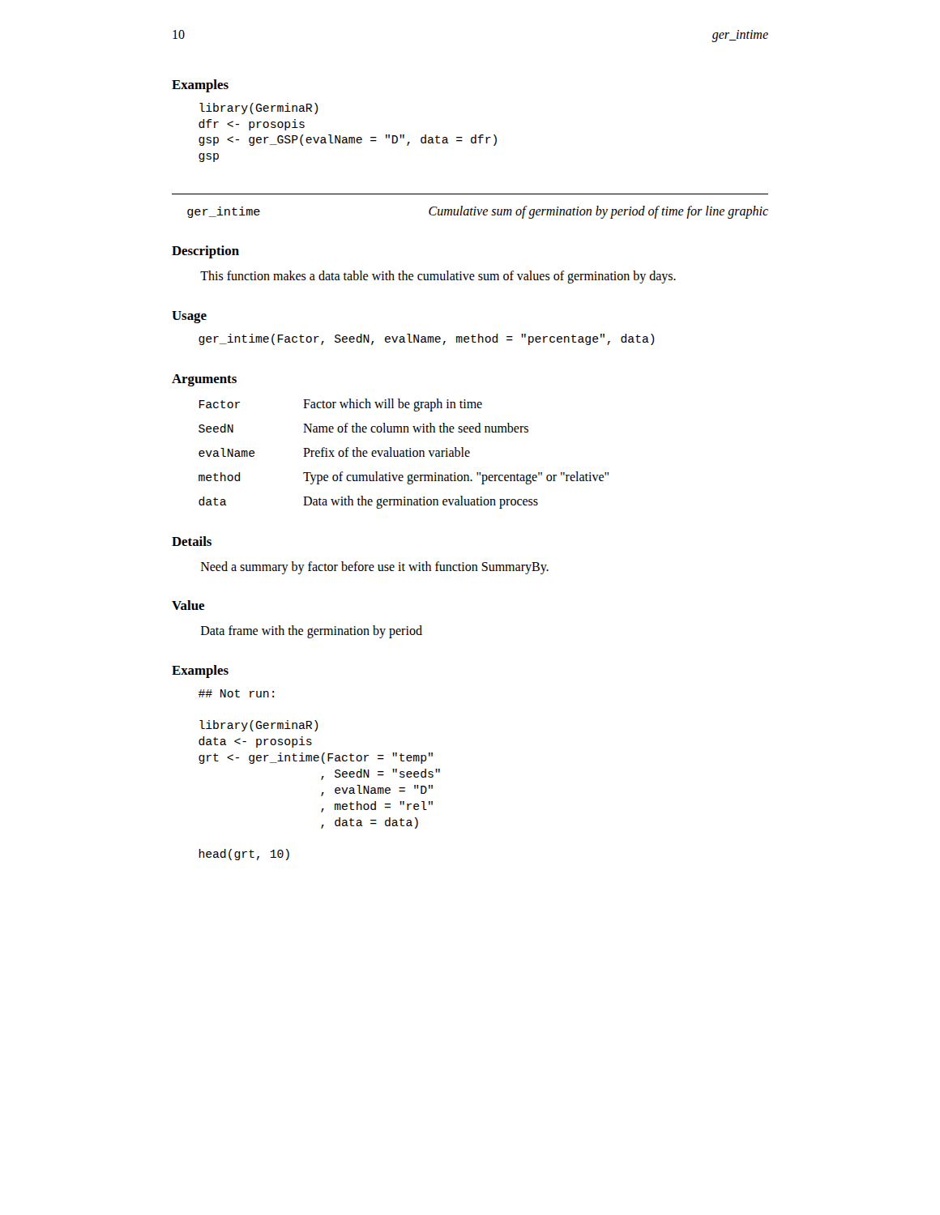10 ger_intime
Examples
library(GerminaR)
dfr <- prosopis
gsp <- ger_GSP(evalName = "D", data = dfr)
gsp
ger_intime Cumulative sum of germination by period of time for line graphic
Description
This function makes a data table with the cumulative sum of values of germination by days.
Usage
ger_intime(Factor, SeedN, evalName, method = "percentage", data)
Arguments
Factor
Factor which will be graph in time
SeedN
Name of the column with the seed numbers
evalName
Prefix of the evaluation variable
method
Type of cumulative germination. "percentage" or "relative"
data
Data with the germination evaluation process
Details
Need a summary by factor before use it with function SummaryBy.
Value
Data frame with the germination by period
Examples
## Not run:

library(GerminaR)
data <- prosopis
grt <- ger_intime(Factor = "temp"
                 , SeedN = "seeds"
                 , evalName = "D"
                 , method = "rel"
                 , data = data)

head(grt, 10)